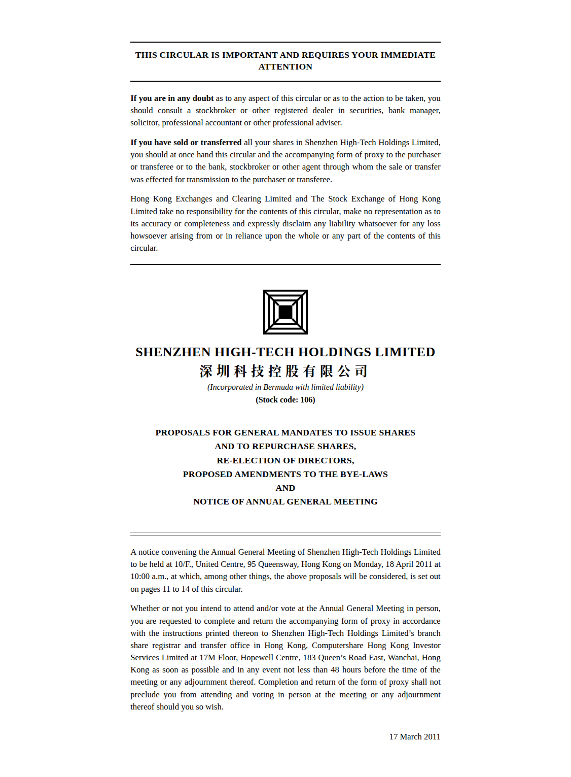THIS CIRCULAR IS IMPORTANT AND REQUIRES YOUR IMMEDIATE ATTENTION
If you are in any doubt as to any aspect of this circular or as to the action to be taken, you should consult a stockbroker or other registered dealer in securities, bank manager, solicitor, professional accountant or other professional adviser.
If you have sold or transferred all your shares in Shenzhen High-Tech Holdings Limited, you should at once hand this circular and the accompanying form of proxy to the purchaser or transferee or to the bank, stockbroker or other agent through whom the sale or transfer was effected for transmission to the purchaser or transferee.
Hong Kong Exchanges and Clearing Limited and The Stock Exchange of Hong Kong Limited take no responsibility for the contents of this circular, make no representation as to its accuracy or completeness and expressly disclaim any liability whatsoever for any loss howsoever arising from or in reliance upon the whole or any part of the contents of this circular.
SHENZHEN HIGH-TECH HOLDINGS LIMITED
深圳科技控股有限公司
(Incorporated in Bermuda with limited liability)
(Stock code: 106)
PROPOSALS FOR GENERAL MANDATES TO ISSUE SHARES
AND TO REPURCHASE SHARES,
RE-ELECTION OF DIRECTORS,
PROPOSED AMENDMENTS TO THE BYE-LAWS
AND
NOTICE OF ANNUAL GENERAL MEETING
A notice convening the Annual General Meeting of Shenzhen High-Tech Holdings Limited to be held at 10/F., United Centre, 95 Queensway, Hong Kong on Monday, 18 April 2011 at 10:00 a.m., at which, among other things, the above proposals will be considered, is set out on pages 11 to 14 of this circular.
Whether or not you intend to attend and/or vote at the Annual General Meeting in person, you are requested to complete and return the accompanying form of proxy in accordance with the instructions printed thereon to Shenzhen High-Tech Holdings Limited’s branch share registrar and transfer office in Hong Kong, Computershare Hong Kong Investor Services Limited at 17M Floor, Hopewell Centre, 183 Queen’s Road East, Wanchai, Hong Kong as soon as possible and in any event not less than 48 hours before the time of the meeting or any adjournment thereof. Completion and return of the form of proxy shall not preclude you from attending and voting in person at the meeting or any adjournment thereof should you so wish.
17 March 2011